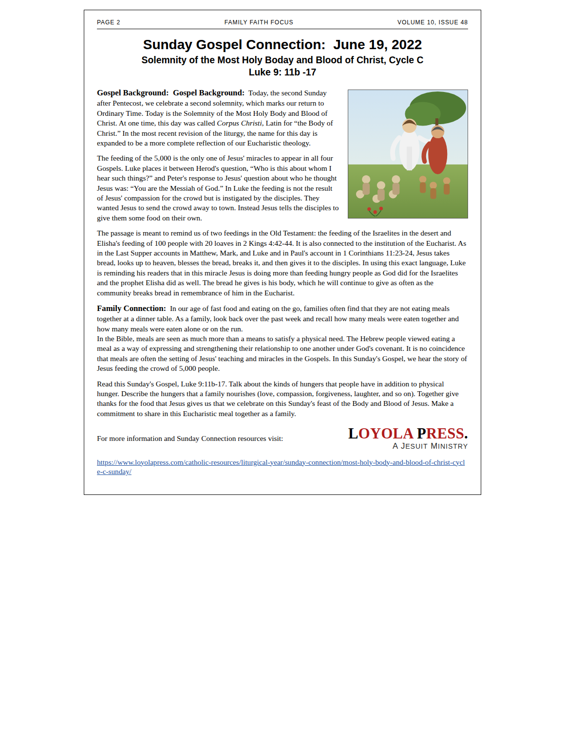PAGE 2
FAMILY FAITH FOCUS
VOLUME 10, ISSUE 48
Sunday Gospel Connection: June 19, 2022
Solemnity of the Most Holy Boday and Blood of Christ, Cycle C
Luke 9: 11b -17
Gospel Background: Gospel Background: Today, the second Sunday after Pentecost, we celebrate a second solemnity, which marks our return to Ordinary Time. Today is the Solemnity of the Most Holy Body and Blood of Christ. At one time, this day was called Corpus Christi, Latin for “the Body of Christ.” In the most recent revision of the liturgy, the name for this day is expanded to be a more complete reflection of our Eucharistic theology.
The feeding of the 5,000 is the only one of Jesus' miracles to appear in all four Gospels. Luke places it between Herod's question, “Who is this about whom I hear such things?” and Peter's response to Jesus' question about who he thought Jesus was: “You are the Messiah of God.” In Luke the feeding is not the result of Jesus' compassion for the crowd but is instigated by the disciples. They wanted Jesus to send the crowd away to town. Instead Jesus tells the disciples to give them some food on their own.
The passage is meant to remind us of two feedings in the Old Testament: the feeding of the Israelites in the desert and Elisha's feeding of 100 people with 20 loaves in 2 Kings 4:42-44. It is also connected to the institution of the Eucharist. As in the Last Supper accounts in Matthew, Mark, and Luke and in Paul's account in 1 Corinthians 11:23-24, Jesus takes bread, looks up to heaven, blesses the bread, breaks it, and then gives it to the disciples. In using this exact language, Luke is reminding his readers that in this miracle Jesus is doing more than feeding hungry people as God did for the Israelites and the prophet Elisha did as well. The bread he gives is his body, which he will continue to give as often as the community breaks bread in remembrance of him in the Eucharist.
Family Connection: In our age of fast food and eating on the go, families often find that they are not eating meals together at a dinner table. As a family, look back over the past week and recall how many meals were eaten together and how many meals were eaten alone or on the run.
In the Bible, meals are seen as much more than a means to satisfy a physical need. The Hebrew people viewed eating a meal as a way of expressing and strengthening their relationship to one another under God's covenant. It is no coincidence that meals are often the setting of Jesus' teaching and miracles in the Gospels. In this Sunday's Gospel, we hear the story of Jesus feeding the crowd of 5,000 people.
Read this Sunday's Gospel, Luke 9:11b-17. Talk about the kinds of hungers that people have in addition to physical hunger. Describe the hungers that a family nourishes (love, compassion, forgiveness, laughter, and so on). Together give thanks for the food that Jesus gives us that we celebrate on this Sunday's feast of the Body and Blood of Jesus. Make a commitment to share in this Eucharistic meal together as a family.
For more information and Sunday Connection resources visit:
LOYOLA PRESS.
A JESUIT MINISTRY
https://www.loyolapress.com/catholic-resources/liturgical-year/sunday-connection/most-holy-body-and-blood-of-christ-cycle-c-sunday/